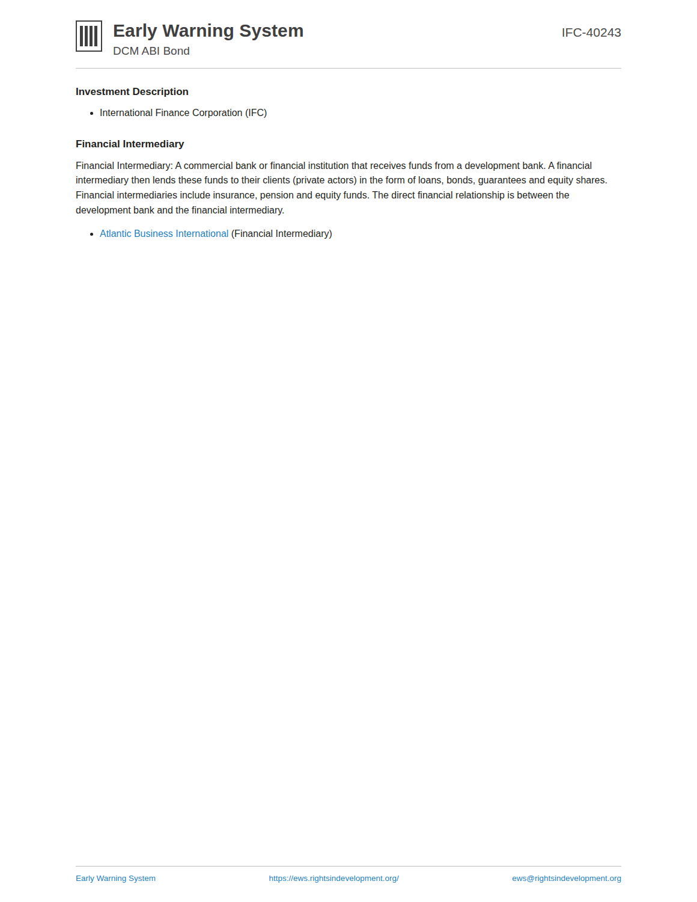Early Warning System
DCM ABI Bond
IFC-40243
Investment Description
International Finance Corporation (IFC)
Financial Intermediary
Financial Intermediary: A commercial bank or financial institution that receives funds from a development bank. A financial intermediary then lends these funds to their clients (private actors) in the form of loans, bonds, guarantees and equity shares. Financial intermediaries include insurance, pension and equity funds. The direct financial relationship is between the development bank and the financial intermediary.
Atlantic Business International (Financial Intermediary)
Early Warning System
https://ews.rightsindevelopment.org/
ews@rightsindevelopment.org